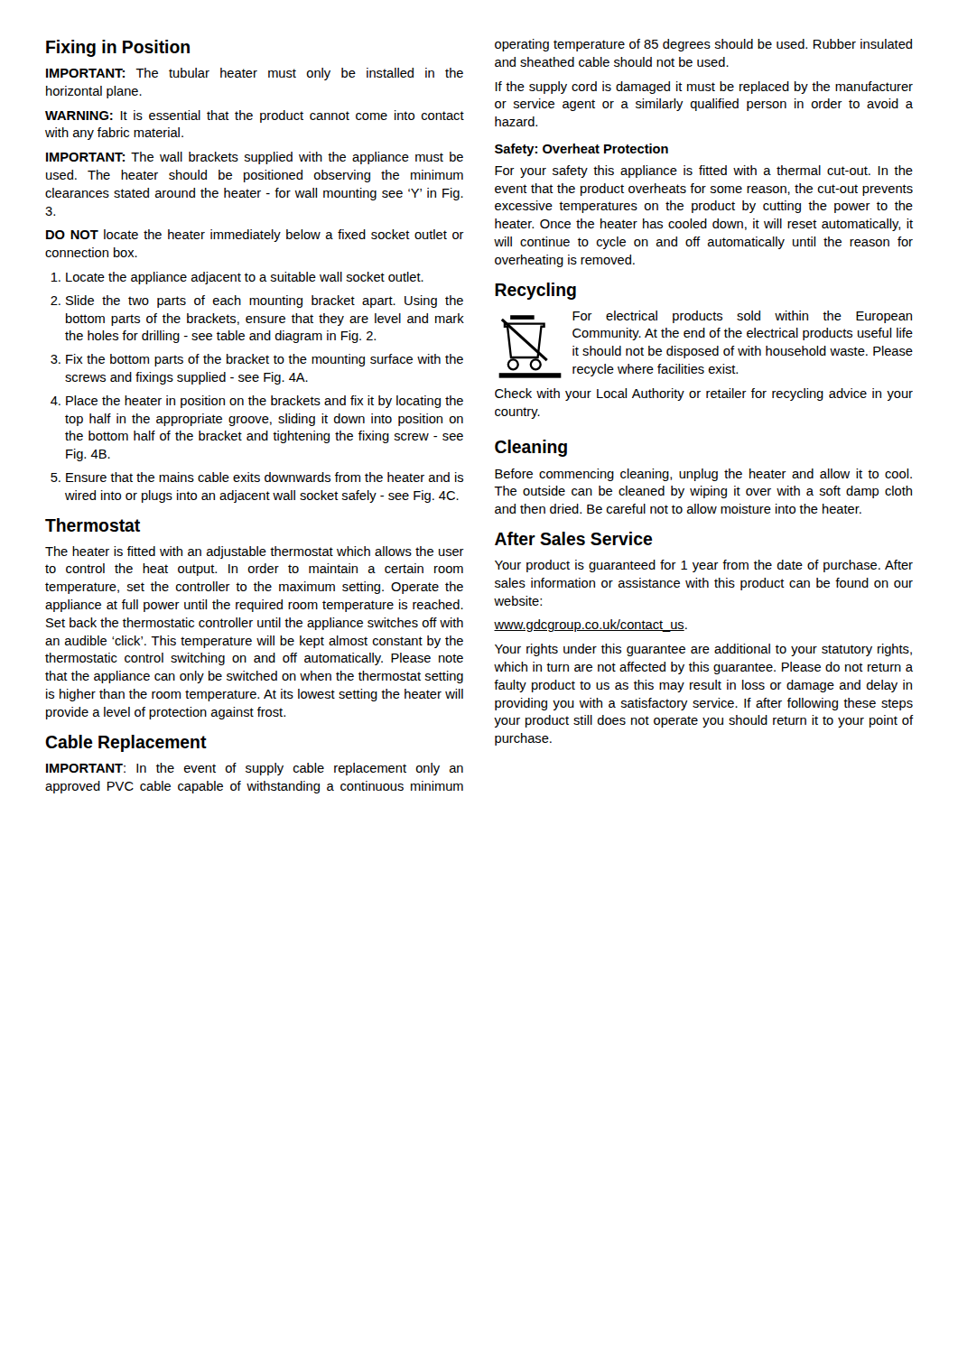Fixing in Position
IMPORTANT: The tubular heater must only be installed in the horizontal plane.
WARNING: It is essential that the product cannot come into contact with any fabric material.
IMPORTANT: The wall brackets supplied with the appliance must be used. The heater should be positioned observing the minimum clearances stated around the heater - for wall mounting see ‘Y’ in Fig. 3.
DO NOT locate the heater immediately below a fixed socket outlet or connection box.
Locate the appliance adjacent to a suitable wall socket outlet.
Slide the two parts of each mounting bracket apart. Using the bottom parts of the brackets, ensure that they are level and mark the holes for drilling - see table and diagram in Fig. 2.
Fix the bottom parts of the bracket to the mounting surface with the screws and fixings supplied - see Fig. 4A.
Place the heater in position on the brackets and fix it by locating the top half in the appropriate groove, sliding it down into position on the bottom half of the bracket and tightening the fixing screw - see Fig. 4B.
Ensure that the mains cable exits downwards from the heater and is wired into or plugs into an adjacent wall socket safely - see Fig. 4C.
Thermostat
The heater is fitted with an adjustable thermostat which allows the user to control the heat output. In order to maintain a certain room temperature, set the controller to the maximum setting. Operate the appliance at full power until the required room temperature is reached. Set back the thermostatic controller until the appliance switches off with an audible ‘click’. This temperature will be kept almost constant by the thermostatic control switching on and off automatically. Please note that the appliance can only be switched on when the thermostat setting is higher than the room temperature. At its lowest setting the heater will provide a level of protection against frost.
Cable Replacement
IMPORTANT: In the event of supply cable replacement only an approved PVC cable capable of withstanding a continuous minimum operating temperature of 85 degrees should be used. Rubber insulated and sheathed cable should not be used.
If the supply cord is damaged it must be replaced by the manufacturer or service agent or a similarly qualified person in order to avoid a hazard.
Safety: Overheat Protection
For your safety this appliance is fitted with a thermal cut-out. In the event that the product overheats for some reason, the cut-out prevents excessive temperatures on the product by cutting the power to the heater. Once the heater has cooled down, it will reset automatically, it will continue to cycle on and off automatically until the reason for overheating is removed.
Recycling
For electrical products sold within the European Community. At the end of the electrical products useful life it should not be disposed of with household waste. Please recycle where facilities exist.
Check with your Local Authority or retailer for recycling advice in your country.
Cleaning
Before commencing cleaning, unplug the heater and allow it to cool. The outside can be cleaned by wiping it over with a soft damp cloth and then dried. Be careful not to allow moisture into the heater.
After Sales Service
Your product is guaranteed for 1 year from the date of purchase. After sales information or assistance with this product can be found on our website:
www.gdcgroup.co.uk/contact_us.
Your rights under this guarantee are additional to your statutory rights, which in turn are not affected by this guarantee. Please do not return a faulty product to us as this may result in loss or damage and delay in providing you with a satisfactory service. If after following these steps your product still does not operate you should return it to your point of purchase.